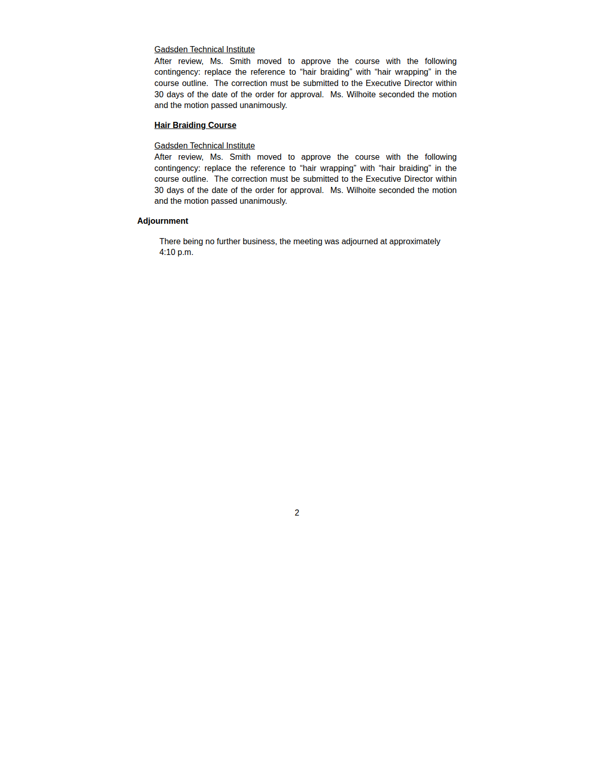Gadsden Technical Institute
After review, Ms. Smith moved to approve the course with the following contingency: replace the reference to “hair braiding” with “hair wrapping” in the course outline. The correction must be submitted to the Executive Director within 30 days of the date of the order for approval. Ms. Wilhoite seconded the motion and the motion passed unanimously.
Hair Braiding Course
Gadsden Technical Institute
After review, Ms. Smith moved to approve the course with the following contingency: replace the reference to “hair wrapping” with “hair braiding” in the course outline. The correction must be submitted to the Executive Director within 30 days of the date of the order for approval. Ms. Wilhoite seconded the motion and the motion passed unanimously.
Adjournment
There being no further business, the meeting was adjourned at approximately 4:10 p.m.
2